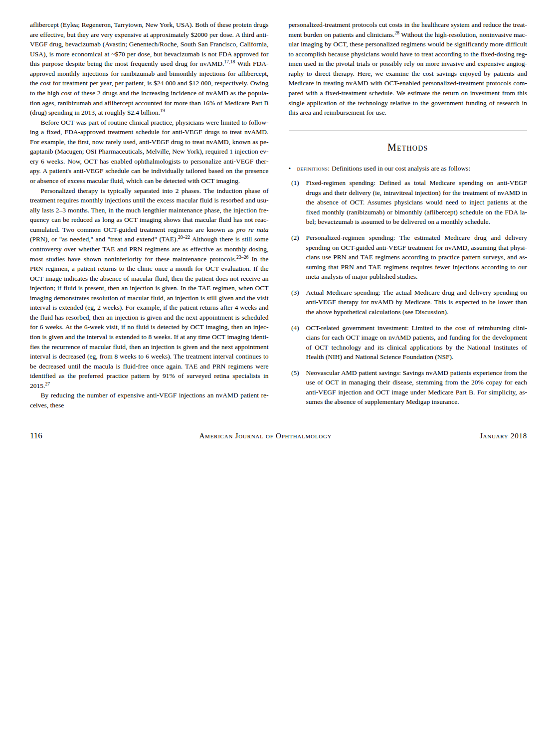aflibercept (Eylea; Regeneron, Tarrytown, New York, USA). Both of these protein drugs are effective, but they are very expensive at approximately $2000 per dose. A third anti-VEGF drug, bevacizumab (Avastin; Genentech/Roche, South San Francisco, California, USA), is more economical at ~$70 per dose, but bevacizumab is not FDA approved for this purpose despite being the most frequently used drug for nvAMD.17,18 With FDA-approved monthly injections for ranibizumab and bimonthly injections for aflibercept, the cost for treatment per year, per patient, is $24 000 and $12 000, respectively. Owing to the high cost of these 2 drugs and the increasing incidence of nvAMD as the population ages, ranibizumab and aflibercept accounted for more than 16% of Medicare Part B (drug) spending in 2013, at roughly $2.4 billion.19
Before OCT was part of routine clinical practice, physicians were limited to following a fixed, FDA-approved treatment schedule for anti-VEGF drugs to treat nvAMD. For example, the first, now rarely used, anti-VEGF drug to treat nvAMD, known as pegaptanib (Macugen; OSI Pharmaceuticals, Melville, New York), required 1 injection every 6 weeks. Now, OCT has enabled ophthalmologists to personalize anti-VEGF therapy. A patient's anti-VEGF schedule can be individually tailored based on the presence or absence of excess macular fluid, which can be detected with OCT imaging.
Personalized therapy is typically separated into 2 phases. The induction phase of treatment requires monthly injections until the excess macular fluid is resorbed and usually lasts 2–3 months. Then, in the much lengthier maintenance phase, the injection frequency can be reduced as long as OCT imaging shows that macular fluid has not reaccumulated. Two common OCT-guided treatment regimens are known as pro re nata (PRN), or "as needed," and "treat and extend" (TAE).20–22 Although there is still some controversy over whether TAE and PRN regimens are as effective as monthly dosing, most studies have shown noninferiority for these maintenance protocols.23–26 In the PRN regimen, a patient returns to the clinic once a month for OCT evaluation. If the OCT image indicates the absence of macular fluid, then the patient does not receive an injection; if fluid is present, then an injection is given. In the TAE regimen, when OCT imaging demonstrates resolution of macular fluid, an injection is still given and the visit interval is extended (eg, 2 weeks). For example, if the patient returns after 4 weeks and the fluid has resorbed, then an injection is given and the next appointment is scheduled for 6 weeks. At the 6-week visit, if no fluid is detected by OCT imaging, then an injection is given and the interval is extended to 8 weeks. If at any time OCT imaging identifies the recurrence of macular fluid, then an injection is given and the next appointment interval is decreased (eg, from 8 weeks to 6 weeks). The treatment interval continues to be decreased until the macula is fluid-free once again. TAE and PRN regimens were identified as the preferred practice pattern by 91% of surveyed retina specialists in 2015.27
By reducing the number of expensive anti-VEGF injections an nvAMD patient receives, these
personalized-treatment protocols cut costs in the healthcare system and reduce the treatment burden on patients and clinicians.28 Without the high-resolution, noninvasive macular imaging by OCT, these personalized regimens would be significantly more difficult to accomplish because physicians would have to treat according to the fixed-dosing regimen used in the pivotal trials or possibly rely on more invasive and expensive angiography to direct therapy. Here, we examine the cost savings enjoyed by patients and Medicare in treating nvAMD with OCT-enabled personalized-treatment protocols compared with a fixed-treatment schedule. We estimate the return on investment from this single application of the technology relative to the government funding of research in this area and reimbursement for use.
Methods
• definitions: Definitions used in our cost analysis are as follows:
Fixed-regimen spending: Defined as total Medicare spending on anti-VEGF drugs and their delivery (ie, intravitreal injection) for the treatment of nvAMD in the absence of OCT. Assumes physicians would need to inject patients at the fixed monthly (ranibizumab) or bimonthly (aflibercept) schedule on the FDA label; bevacizumab is assumed to be delivered on a monthly schedule.
Personalized-regimen spending: The estimated Medicare drug and delivery spending on OCT-guided anti-VEGF treatment for nvAMD, assuming that physicians use PRN and TAE regimens according to practice pattern surveys, and assuming that PRN and TAE regimens requires fewer injections according to our meta-analysis of major published studies.
Actual Medicare spending: The actual Medicare drug and delivery spending on anti-VEGF therapy for nvAMD by Medicare. This is expected to be lower than the above hypothetical calculations (see Discussion).
OCT-related government investment: Limited to the cost of reimbursing clinicians for each OCT image on nvAMD patients, and funding for the development of OCT technology and its clinical applications by the National Institutes of Health (NIH) and National Science Foundation (NSF).
Neovascular AMD patient savings: Savings nvAMD patients experience from the use of OCT in managing their disease, stemming from the 20% copay for each anti-VEGF injection and OCT image under Medicare Part B. For simplicity, assumes the absence of supplementary Medigap insurance.
116
American Journal of Ophthalmology
January 2018